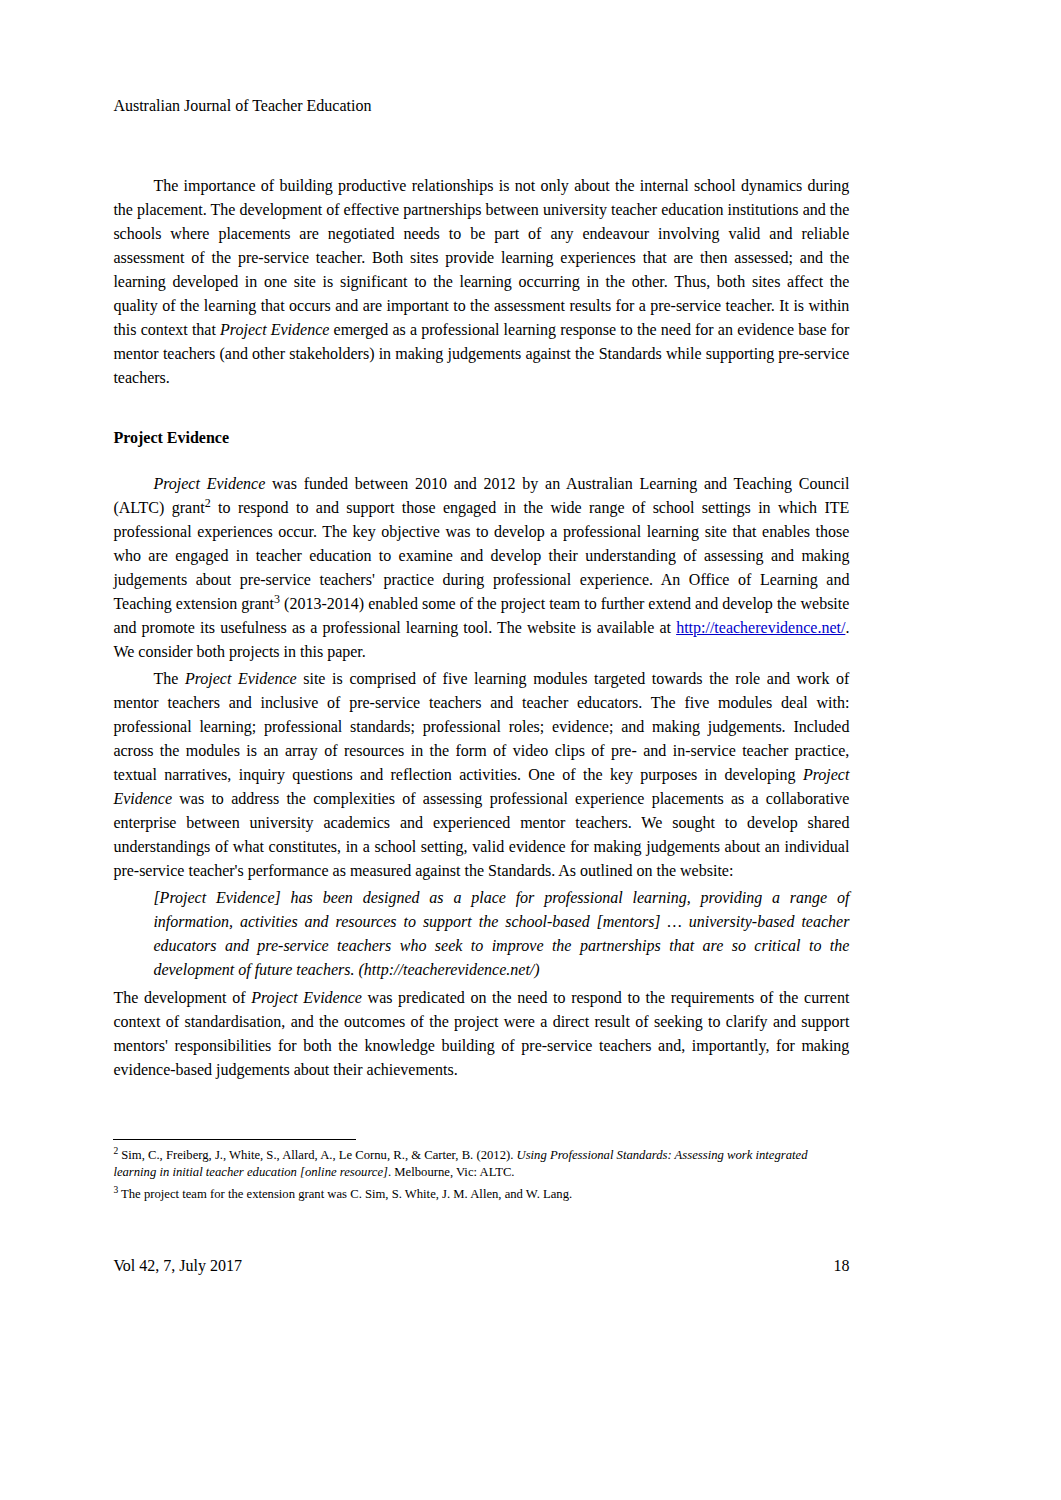Australian Journal of Teacher Education
The importance of building productive relationships is not only about the internal school dynamics during the placement. The development of effective partnerships between university teacher education institutions and the schools where placements are negotiated needs to be part of any endeavour involving valid and reliable assessment of the pre-service teacher. Both sites provide learning experiences that are then assessed; and the learning developed in one site is significant to the learning occurring in the other. Thus, both sites affect the quality of the learning that occurs and are important to the assessment results for a pre-service teacher. It is within this context that Project Evidence emerged as a professional learning response to the need for an evidence base for mentor teachers (and other stakeholders) in making judgements against the Standards while supporting pre-service teachers.
Project Evidence
Project Evidence was funded between 2010 and 2012 by an Australian Learning and Teaching Council (ALTC) grant2 to respond to and support those engaged in the wide range of school settings in which ITE professional experiences occur. The key objective was to develop a professional learning site that enables those who are engaged in teacher education to examine and develop their understanding of assessing and making judgements about pre-service teachers' practice during professional experience. An Office of Learning and Teaching extension grant3 (2013-2014) enabled some of the project team to further extend and develop the website and promote its usefulness as a professional learning tool. The website is available at http://teacherevidence.net/. We consider both projects in this paper.
The Project Evidence site is comprised of five learning modules targeted towards the role and work of mentor teachers and inclusive of pre-service teachers and teacher educators. The five modules deal with: professional learning; professional standards; professional roles; evidence; and making judgements. Included across the modules is an array of resources in the form of video clips of pre- and in-service teacher practice, textual narratives, inquiry questions and reflection activities. One of the key purposes in developing Project Evidence was to address the complexities of assessing professional experience placements as a collaborative enterprise between university academics and experienced mentor teachers. We sought to develop shared understandings of what constitutes, in a school setting, valid evidence for making judgements about an individual pre-service teacher's performance as measured against the Standards. As outlined on the website:
[Project Evidence] has been designed as a place for professional learning, providing a range of information, activities and resources to support the school-based [mentors] … university-based teacher educators and pre-service teachers who seek to improve the partnerships that are so critical to the development of future teachers. (http://teacherevidence.net/)
The development of Project Evidence was predicated on the need to respond to the requirements of the current context of standardisation, and the outcomes of the project were a direct result of seeking to clarify and support mentors' responsibilities for both the knowledge building of pre-service teachers and, importantly, for making evidence-based judgements about their achievements.
2 Sim, C., Freiberg, J., White, S., Allard, A., Le Cornu, R., & Carter, B. (2012). Using Professional Standards: Assessing work integrated learning in initial teacher education [online resource]. Melbourne, Vic: ALTC.
3 The project team for the extension grant was C. Sim, S. White, J. M. Allen, and W. Lang.
Vol 42, 7, July 2017 18